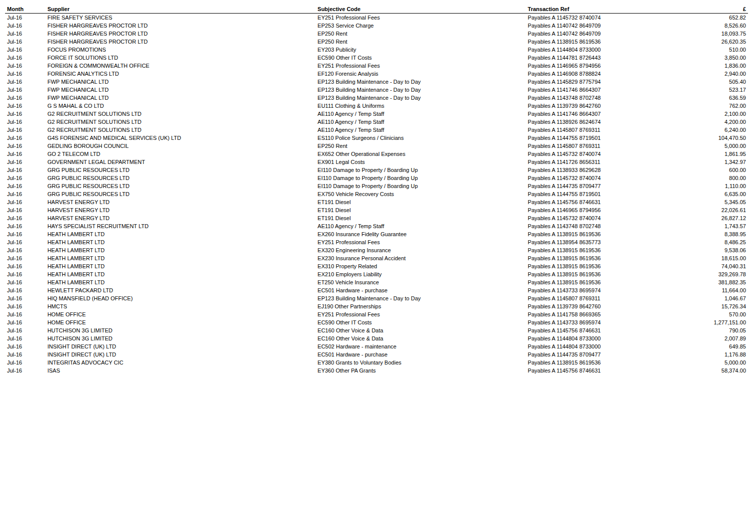| Month | Supplier | Subjective Code | Transaction Ref | £ |
| --- | --- | --- | --- | --- |
| Jul-16 | FIRE SAFETY SERVICES | EY251 Professional Fees | Payables A 1145732 8740074 | 652.82 |
| Jul-16 | FISHER HARGREAVES PROCTOR LTD | EP253 Service Charge | Payables A 1140742 8649709 | 8,526.60 |
| Jul-16 | FISHER HARGREAVES PROCTOR LTD | EP250 Rent | Payables A 1140742 8649709 | 18,093.75 |
| Jul-16 | FISHER HARGREAVES PROCTOR LTD | EP250 Rent | Payables A 1138915 8619536 | 26,620.35 |
| Jul-16 | FOCUS PROMOTIONS | EY203 Publicity | Payables A 1144804 8733000 | 510.00 |
| Jul-16 | FORCE IT SOLUTIONS LTD | EC590 Other IT Costs | Payables A 1144781 8726443 | 3,850.00 |
| Jul-16 | FOREIGN & COMMONWEALTH OFFICE | EY251 Professional Fees | Payables A 1146965 8794956 | 1,836.00 |
| Jul-16 | FORENSIC ANALYTICS LTD | EF120 Forensic Analysis | Payables A 1146908 8788824 | 2,940.00 |
| Jul-16 | FWP MECHANICAL LTD | EP123 Building Maintenance - Day to Day | Payables A 1145829 8775794 | 505.40 |
| Jul-16 | FWP MECHANICAL LTD | EP123 Building Maintenance - Day to Day | Payables A 1141746 8664307 | 523.17 |
| Jul-16 | FWP MECHANICAL LTD | EP123 Building Maintenance - Day to Day | Payables A 1143748 8702748 | 636.59 |
| Jul-16 | G S MAHAL & CO LTD | EU111 Clothing & Uniforms | Payables A 1139739 8642760 | 762.00 |
| Jul-16 | G2 RECRUITMENT SOLUTIONS LTD | AE110 Agency / Temp Staff | Payables A 1141746 8664307 | 2,100.00 |
| Jul-16 | G2 RECRUITMENT SOLUTIONS LTD | AE110 Agency / Temp Staff | Payables A 1138926 8624674 | 4,200.00 |
| Jul-16 | G2 RECRUITMENT SOLUTIONS LTD | AE110 Agency / Temp Staff | Payables A 1145807 8769311 | 6,240.00 |
| Jul-16 | G4S FORENSIC AND MEDICAL SERVICES (UK) LTD | ES110 Police Surgeons / Clinicians | Payables A 1144755 8719501 | 104,470.50 |
| Jul-16 | GEDLING BOROUGH COUNCIL | EP250 Rent | Payables A 1145807 8769311 | 5,000.00 |
| Jul-16 | GO 2 TELECOM LTD | EX652 Other Operational Expenses | Payables A 1145732 8740074 | 1,861.95 |
| Jul-16 | GOVERNMENT LEGAL DEPARTMENT | EX901 Legal Costs | Payables A 1141726 8656311 | 1,342.97 |
| Jul-16 | GRG PUBLIC RESOURCES LTD | EI110 Damage to Property / Boarding Up | Payables A 1138933 8629628 | 600.00 |
| Jul-16 | GRG PUBLIC RESOURCES LTD | EI110 Damage to Property / Boarding Up | Payables A 1145732 8740074 | 800.00 |
| Jul-16 | GRG PUBLIC RESOURCES LTD | EI110 Damage to Property / Boarding Up | Payables A 1144735 8709477 | 1,110.00 |
| Jul-16 | GRG PUBLIC RESOURCES LTD | EX750 Vehicle Recovery Costs | Payables A 1144755 8719501 | 6,635.00 |
| Jul-16 | HARVEST ENERGY LTD | ET191 Diesel | Payables A 1145756 8746631 | 5,345.05 |
| Jul-16 | HARVEST ENERGY LTD | ET191 Diesel | Payables A 1146965 8794956 | 22,026.61 |
| Jul-16 | HARVEST ENERGY LTD | ET191 Diesel | Payables A 1145732 8740074 | 26,827.12 |
| Jul-16 | HAYS SPECIALIST RECRUITMENT LTD | AE110 Agency / Temp Staff | Payables A 1143748 8702748 | 1,743.57 |
| Jul-16 | HEATH LAMBERT LTD | EX260 Insurance Fidelity Guarantee | Payables A 1138915 8619536 | 8,388.95 |
| Jul-16 | HEATH LAMBERT LTD | EY251 Professional Fees | Payables A 1138954 8635773 | 8,486.25 |
| Jul-16 | HEATH LAMBERT LTD | EX320 Engineering Insurance | Payables A 1138915 8619536 | 9,538.06 |
| Jul-16 | HEATH LAMBERT LTD | EX230 Insurance Personal Accident | Payables A 1138915 8619536 | 18,615.00 |
| Jul-16 | HEATH LAMBERT LTD | EX310 Property Related | Payables A 1138915 8619536 | 74,040.31 |
| Jul-16 | HEATH LAMBERT LTD | EX210 Employers Liability | Payables A 1138915 8619536 | 329,269.78 |
| Jul-16 | HEATH LAMBERT LTD | ET250 Vehicle Insurance | Payables A 1138915 8619536 | 381,882.35 |
| Jul-16 | HEWLETT PACKARD LTD | EC501 Hardware - purchase | Payables A 1143733 8695974 | 11,664.00 |
| Jul-16 | HIQ MANSFIELD (HEAD OFFICE) | EP123 Building Maintenance - Day to Day | Payables A 1145807 8769311 | 1,046.67 |
| Jul-16 | HMCTS | EJ190 Other Partnerships | Payables A 1139739 8642760 | 15,726.34 |
| Jul-16 | HOME OFFICE | EY251 Professional Fees | Payables A 1141758 8669365 | 570.00 |
| Jul-16 | HOME OFFICE | EC590 Other IT Costs | Payables A 1143733 8695974 | 1,277,151.00 |
| Jul-16 | HUTCHISON 3G LIMITED | EC160 Other Voice & Data | Payables A 1145756 8746631 | 790.05 |
| Jul-16 | HUTCHISON 3G LIMITED | EC160 Other Voice & Data | Payables A 1144804 8733000 | 2,007.89 |
| Jul-16 | INSIGHT DIRECT (UK) LTD | EC502 Hardware - maintenance | Payables A 1144804 8733000 | 649.85 |
| Jul-16 | INSIGHT DIRECT (UK) LTD | EC501 Hardware - purchase | Payables A 1144735 8709477 | 1,176.88 |
| Jul-16 | INTEGRITAS ADVOCACY CIC | EY380 Grants to Voluntary Bodies | Payables A 1138915 8619536 | 5,000.00 |
| Jul-16 | ISAS | EY360 Other PA Grants | Payables A 1145756 8746631 | 58,374.00 |